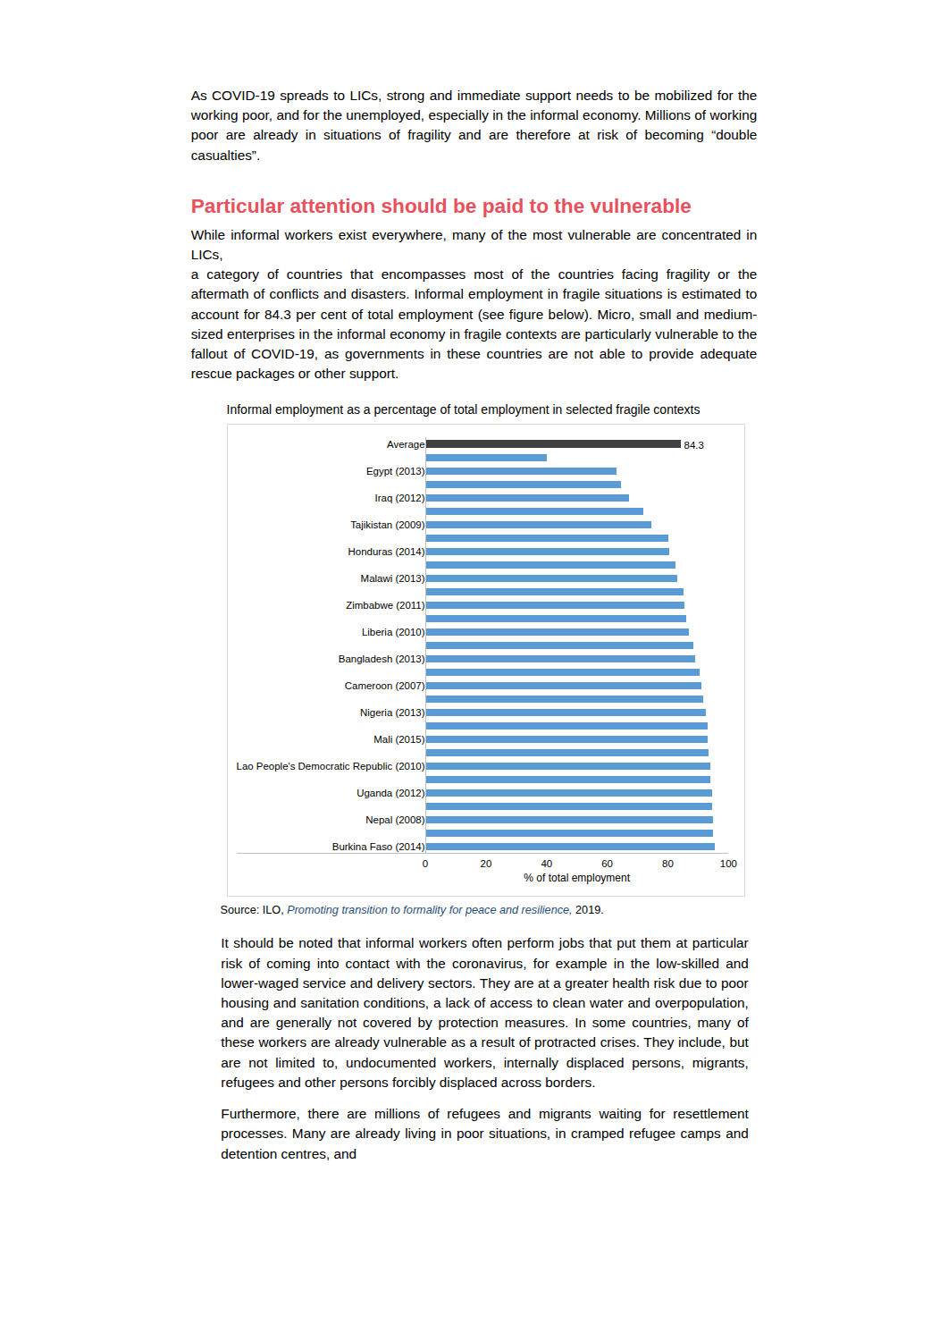As COVID-19 spreads to LICs, strong and immediate support needs to be mobilized for the working poor, and for the unemployed, especially in the informal economy. Millions of working poor are already in situations of fragility and are therefore at risk of becoming “double casualties”.
Particular attention should be paid to the vulnerable
While informal workers exist everywhere, many of the most vulnerable are concentrated in LICs,
a category of countries that encompasses most of the countries facing fragility or the aftermath of conflicts and disasters. Informal employment in fragile situations is estimated to account for 84.3 per cent of total employment (see figure below). Micro, small and medium-sized enterprises in the informal economy in fragile contexts are particularly vulnerable to the fallout of COVID-19, as governments in these countries are not able to provide adequate rescue packages or other support.
Informal employment as a percentage of total employment in selected fragile contexts
| Average | 84.3 |
| Egypt (2013) | |
| Iraq (2012) | |
| Tajikistan (2009) | |
| Honduras (2014) | |
| Malawi (2013) | |
| Zimbabwe (2011) | |
| Liberia (2010) | |
| Bangladesh (2013) | |
| Cameroon (2007) | |
| Nigeria (2013) | |
| Mali (2015) | |
| Lao People's Democratic Republic (2010) | |
| Uganda (2012) | |
| Nepal (2008) | |
| Burkina Faso (2014) | |
| | 0 20 40 60 80 100 |
| | % of total employment |
Source: ILO, Promoting transition to formality for peace and resilience, 2019.
It should be noted that informal workers often perform jobs that put them at particular risk of coming into contact with the coronavirus, for example in the low-skilled and lower-waged service and delivery sectors. They are at a greater health risk due to poor housing and sanitation conditions, a lack of access to clean water and overpopulation, and are generally not covered by protection measures. In some countries, many of these workers are already vulnerable as a result of protracted crises. They include, but are not limited to, undocumented workers, internally displaced persons, migrants, refugees and other persons forcibly displaced across borders.
Furthermore, there are millions of refugees and migrants waiting for resettlement processes. Many are already living in poor situations, in cramped refugee camps and detention centres, and